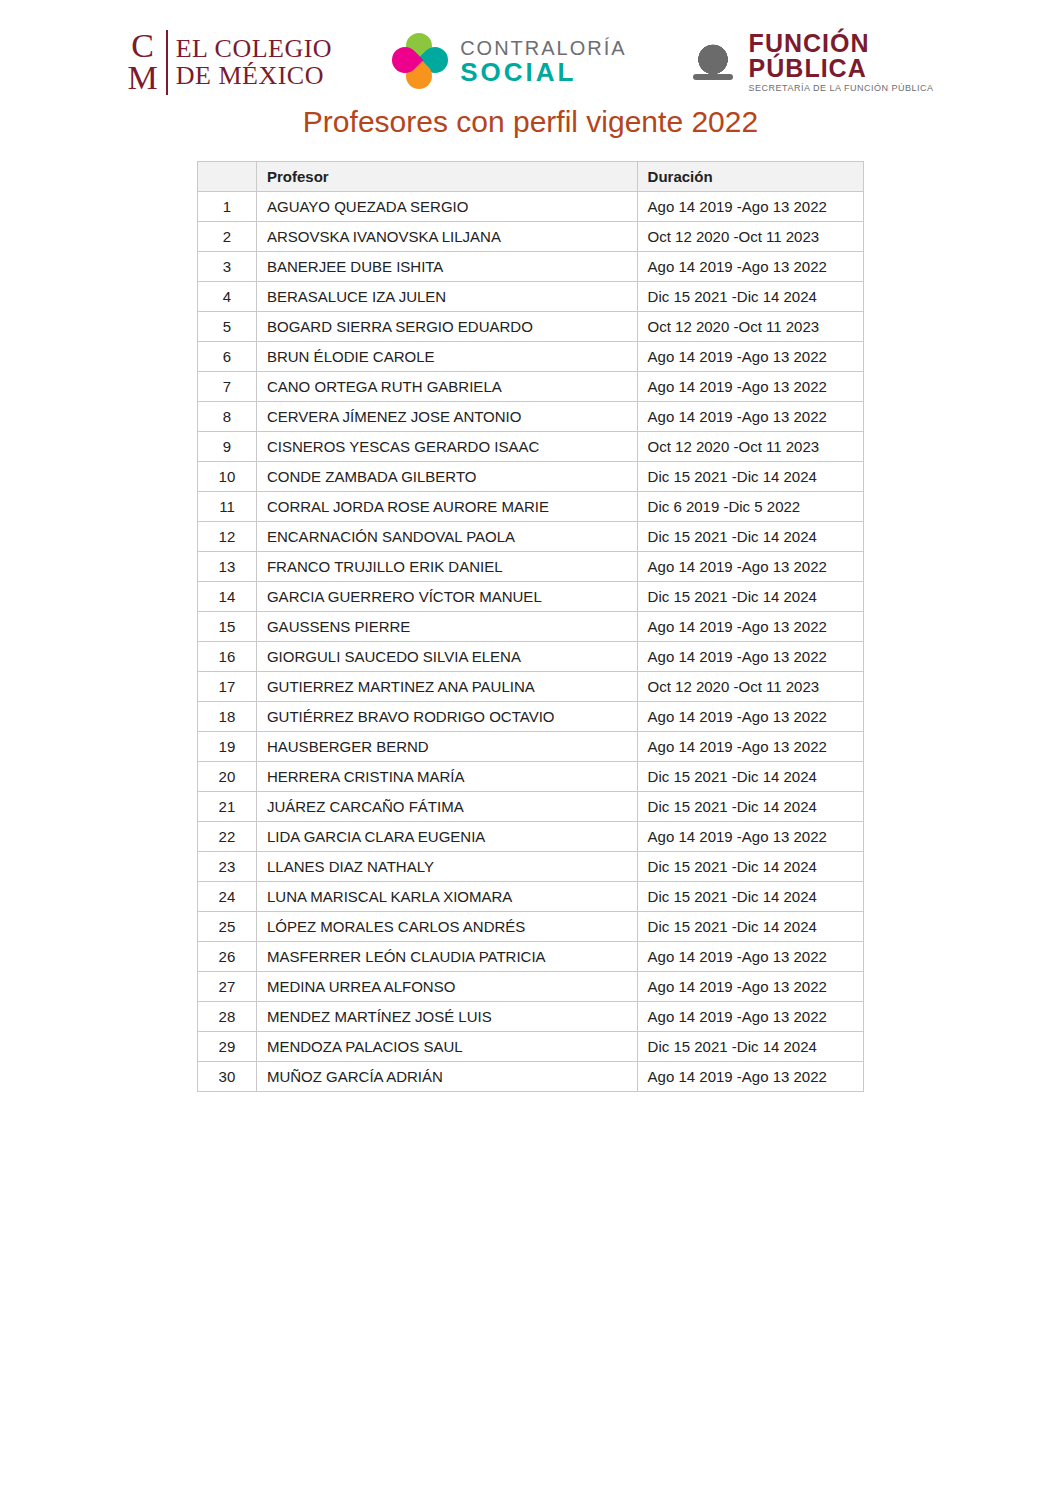C
M
EL COLEGIO
DE MÉXICO
CONTRALORÍA
SOCIAL
FUNCIÓN
PÚBLICA
SECRETARÍA DE LA FUNCIÓN PÚBLICA
Profesores con perfil vigente 2022
| | Profesor | Duración |
| --- | --- | --- |
| 1 | AGUAYO QUEZADA SERGIO | Ago 14 2019 -Ago 13 2022 |
| 2 | ARSOVSKA IVANOVSKA LILJANA | Oct 12 2020 -Oct 11 2023 |
| 3 | BANERJEE DUBE ISHITA | Ago 14 2019 -Ago 13 2022 |
| 4 | BERASALUCE IZA JULEN | Dic 15 2021 -Dic 14 2024 |
| 5 | BOGARD SIERRA SERGIO EDUARDO | Oct 12 2020 -Oct 11 2023 |
| 6 | BRUN ÉLODIE CAROLE | Ago 14 2019 -Ago 13 2022 |
| 7 | CANO ORTEGA RUTH GABRIELA | Ago 14 2019 -Ago 13 2022 |
| 8 | CERVERA JÍMENEZ JOSE ANTONIO | Ago 14 2019 -Ago 13 2022 |
| 9 | CISNEROS YESCAS GERARDO ISAAC | Oct 12 2020 -Oct 11 2023 |
| 10 | CONDE ZAMBADA GILBERTO | Dic 15 2021 -Dic 14 2024 |
| 11 | CORRAL JORDA ROSE AURORE MARIE | Dic 6 2019 -Dic 5 2022 |
| 12 | ENCARNACIÓN SANDOVAL PAOLA | Dic 15 2021 -Dic 14 2024 |
| 13 | FRANCO TRUJILLO ERIK DANIEL | Ago 14 2019 -Ago 13 2022 |
| 14 | GARCIA GUERRERO VÍCTOR MANUEL | Dic 15 2021 -Dic 14 2024 |
| 15 | GAUSSENS PIERRE | Ago 14 2019 -Ago 13 2022 |
| 16 | GIORGULI SAUCEDO SILVIA ELENA | Ago 14 2019 -Ago 13 2022 |
| 17 | GUTIERREZ MARTINEZ ANA PAULINA | Oct 12 2020 -Oct 11 2023 |
| 18 | GUTIÉRREZ BRAVO RODRIGO OCTAVIO | Ago 14 2019 -Ago 13 2022 |
| 19 | HAUSBERGER BERND | Ago 14 2019 -Ago 13 2022 |
| 20 | HERRERA CRISTINA MARÍA | Dic 15 2021 -Dic 14 2024 |
| 21 | JUÁREZ CARCAÑO FÁTIMA | Dic 15 2021 -Dic 14 2024 |
| 22 | LIDA GARCIA CLARA EUGENIA | Ago 14 2019 -Ago 13 2022 |
| 23 | LLANES DIAZ NATHALY | Dic 15 2021 -Dic 14 2024 |
| 24 | LUNA MARISCAL KARLA XIOMARA | Dic 15 2021 -Dic 14 2024 |
| 25 | LÓPEZ MORALES CARLOS ANDRÉS | Dic 15 2021 -Dic 14 2024 |
| 26 | MASFERRER LEÓN CLAUDIA PATRICIA | Ago 14 2019 -Ago 13 2022 |
| 27 | MEDINA URREA ALFONSO | Ago 14 2019 -Ago 13 2022 |
| 28 | MENDEZ MARTÍNEZ JOSÉ LUIS | Ago 14 2019 -Ago 13 2022 |
| 29 | MENDOZA PALACIOS SAUL | Dic 15 2021 -Dic 14 2024 |
| 30 | MUÑOZ GARCÍA ADRIÁN | Ago 14 2019 -Ago 13 2022 |